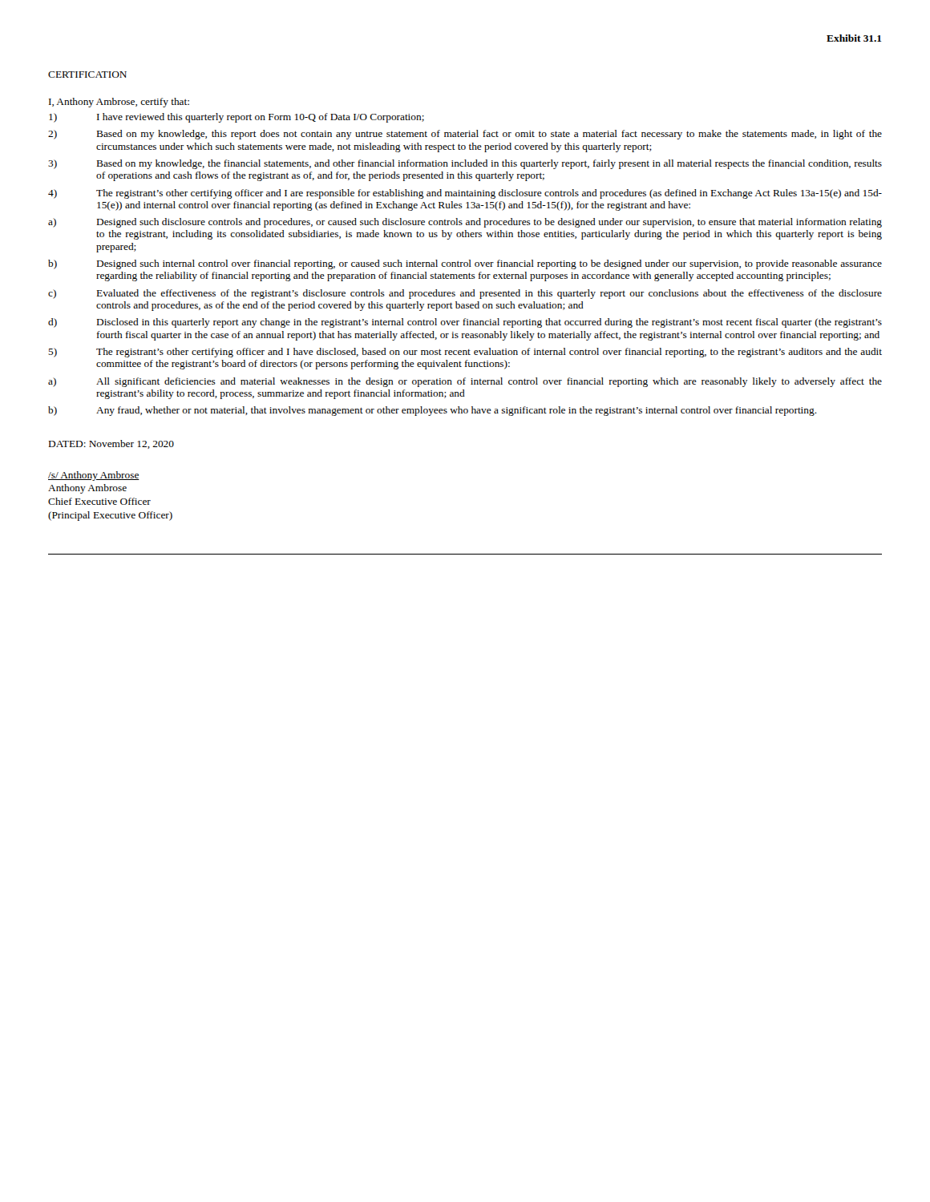Exhibit 31.1
CERTIFICATION
I, Anthony Ambrose, certify that:
| 1) | I have reviewed this quarterly report on Form 10-Q of Data I/O Corporation; |
| 2) | Based on my knowledge, this report does not contain any untrue statement of material fact or omit to state a material fact necessary to make the statements made, in light of the circumstances under which such statements were made, not misleading with respect to the period covered by this quarterly report; |
| 3) | Based on my knowledge, the financial statements, and other financial information included in this quarterly report, fairly present in all material respects the financial condition, results of operations and cash flows of the registrant as of, and for, the periods presented in this quarterly report; |
| 4) | The registrant’s other certifying officer and I are responsible for establishing and maintaining disclosure controls and procedures (as defined in Exchange Act Rules 13a-15(e) and 15d-15(e)) and internal control over financial reporting (as defined in Exchange Act Rules 13a-15(f) and 15d-15(f)), for the registrant and have: |
| a) | Designed such disclosure controls and procedures, or caused such disclosure controls and procedures to be designed under our supervision, to ensure that material information relating to the registrant, including its consolidated subsidiaries, is made known to us by others within those entities, particularly during the period in which this quarterly report is being prepared; |
| b) | Designed such internal control over financial reporting, or caused such internal control over financial reporting to be designed under our supervision, to provide reasonable assurance regarding the reliability of financial reporting and the preparation of financial statements for external purposes in accordance with generally accepted accounting principles; |
| c) | Evaluated the effectiveness of the registrant’s disclosure controls and procedures and presented in this quarterly report our conclusions about the effectiveness of the disclosure controls and procedures, as of the end of the period covered by this quarterly report based on such evaluation; and |
| d) | Disclosed in this quarterly report any change in the registrant’s internal control over financial reporting that occurred during the registrant’s most recent fiscal quarter (the registrant’s fourth fiscal quarter in the case of an annual report) that has materially affected, or is reasonably likely to materially affect, the registrant’s internal control over financial reporting; and |
| 5) | The registrant’s other certifying officer and I have disclosed, based on our most recent evaluation of internal control over financial reporting, to the registrant’s auditors and the audit committee of the registrant’s board of directors (or persons performing the equivalent functions): |
| a) | All significant deficiencies and material weaknesses in the design or operation of internal control over financial reporting which are reasonably likely to adversely affect the registrant’s ability to record, process, summarize and report financial information; and |
| b) | Any fraud, whether or not material, that involves management or other employees who have a significant role in the registrant’s internal control over financial reporting. |
DATED: November 12, 2020
/s/ Anthony Ambrose
Anthony Ambrose
Chief Executive Officer
(Principal Executive Officer)